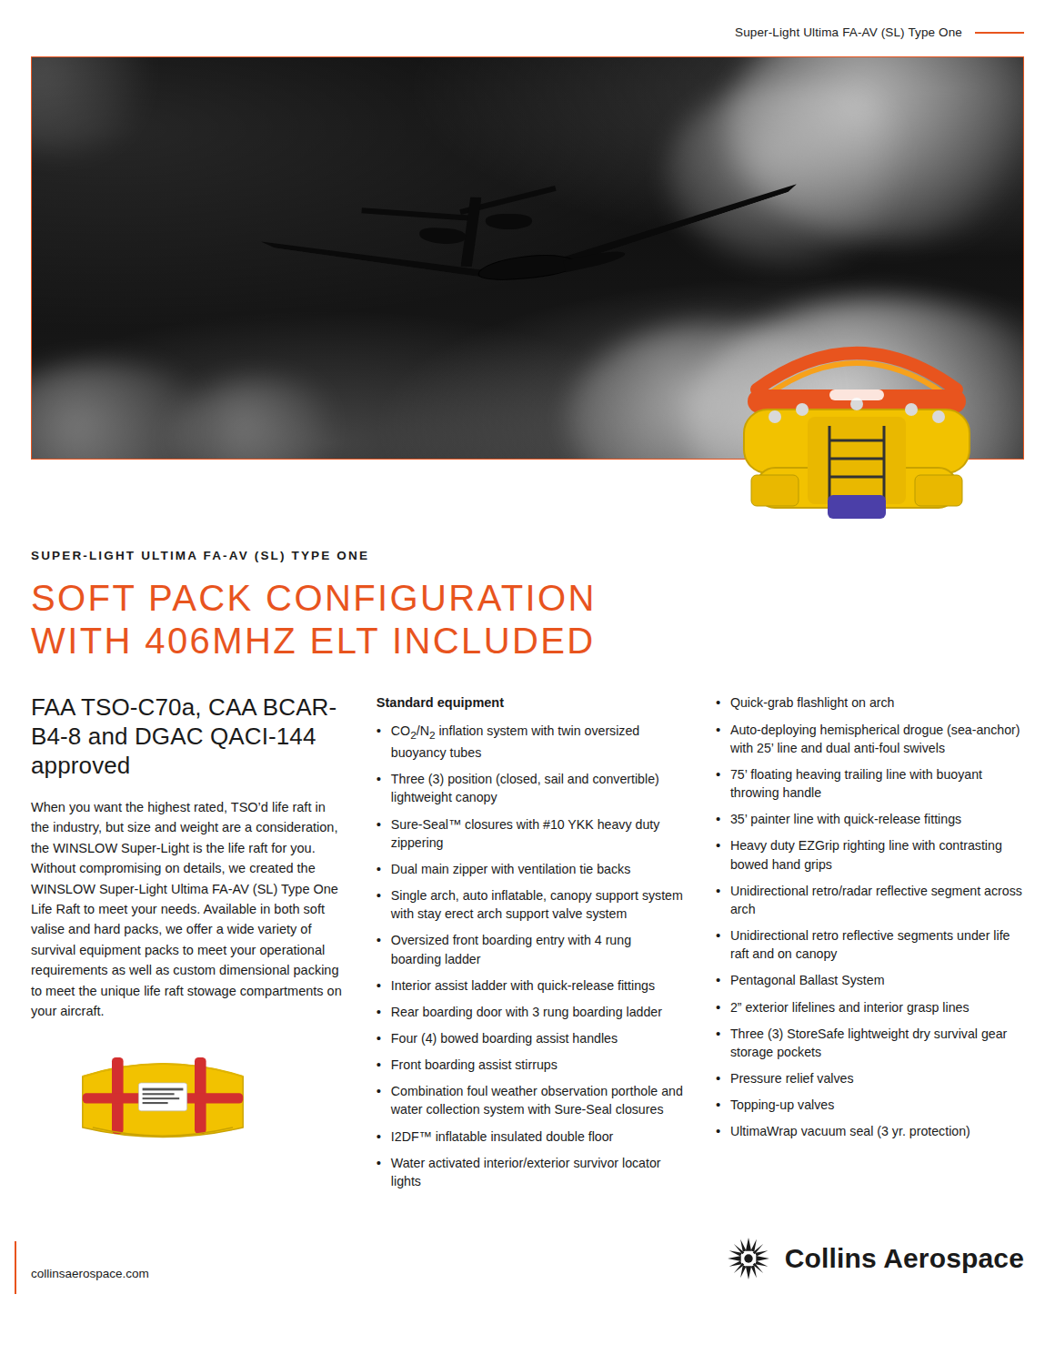Super-Light Ultima FA-AV (SL) Type One
Super-Light Ultima FA-AV (SL) Type One
Soft pack configuration
with 406MHz ELT included
FAA TSO-C70a, CAA BCAR-B4-8 and DGAC QACI-144 approved
When you want the highest rated, TSO’d life raft in the industry, but size and weight are a consideration, the WINSLOW Super-Light is the life raft for you. Without compromising on details, we created the WINSLOW Super-Light Ultima FA-AV (SL) Type One Life Raft to meet your needs. Available in both soft valise and hard packs, we offer a wide variety of survival equipment packs to meet your operational requirements as well as custom dimensional packing to meet the unique life raft stowage compartments on your aircraft.
Standard equipment
CO2/N2 inflation system with twin oversized buoyancy tubes
Three (3) position (closed, sail and convertible) lightweight canopy
Sure-Seal™ closures with #10 YKK heavy duty zippering
Dual main zipper with ventilation tie backs
Single arch, auto inflatable, canopy support system with stay erect arch support valve system
Oversized front boarding entry with 4 rung boarding ladder
Interior assist ladder with quick-release fittings
Rear boarding door with 3 rung boarding ladder
Four (4) bowed boarding assist handles
Front boarding assist stirrups
Combination foul weather observation porthole and water collection system with Sure-Seal closures
I2DF™ inflatable insulated double floor
Water activated interior/exterior survivor locator lights
Quick-grab flashlight on arch
Auto-deploying hemispherical drogue (sea-anchor) with 25’ line and dual anti-foul swivels
75’ floating heaving trailing line with buoyant throwing handle
35’ painter line with quick-release fittings
Heavy duty EZGrip righting line with contrasting bowed hand grips
Unidirectional retro/radar reflective segment across arch
Unidirectional retro reflective segments under life raft and on canopy
Pentagonal Ballast System
2” exterior lifelines and interior grasp lines
Three (3) StoreSafe lightweight dry survival gear storage pockets
Pressure relief valves
Topping-up valves
UltimaWrap vacuum seal (3 yr. protection)
collinsaerospace.com
Collins Aerospace